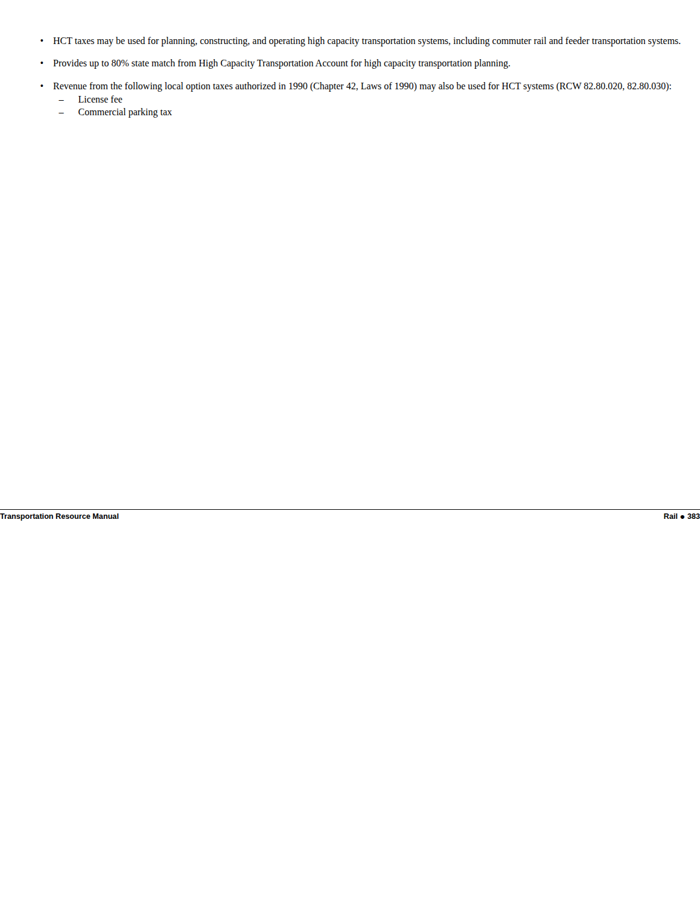HCT taxes may be used for planning, constructing, and operating high capacity transportation systems, including commuter rail and feeder transportation systems.
Provides up to 80% state match from High Capacity Transportation Account for high capacity transportation planning.
Revenue from the following local option taxes authorized in 1990 (Chapter 42, Laws of 1990) may also be used for HCT systems (RCW 82.80.020, 82.80.030):
License fee
Commercial parking tax
Transportation Resource Manual
Rail ● 383